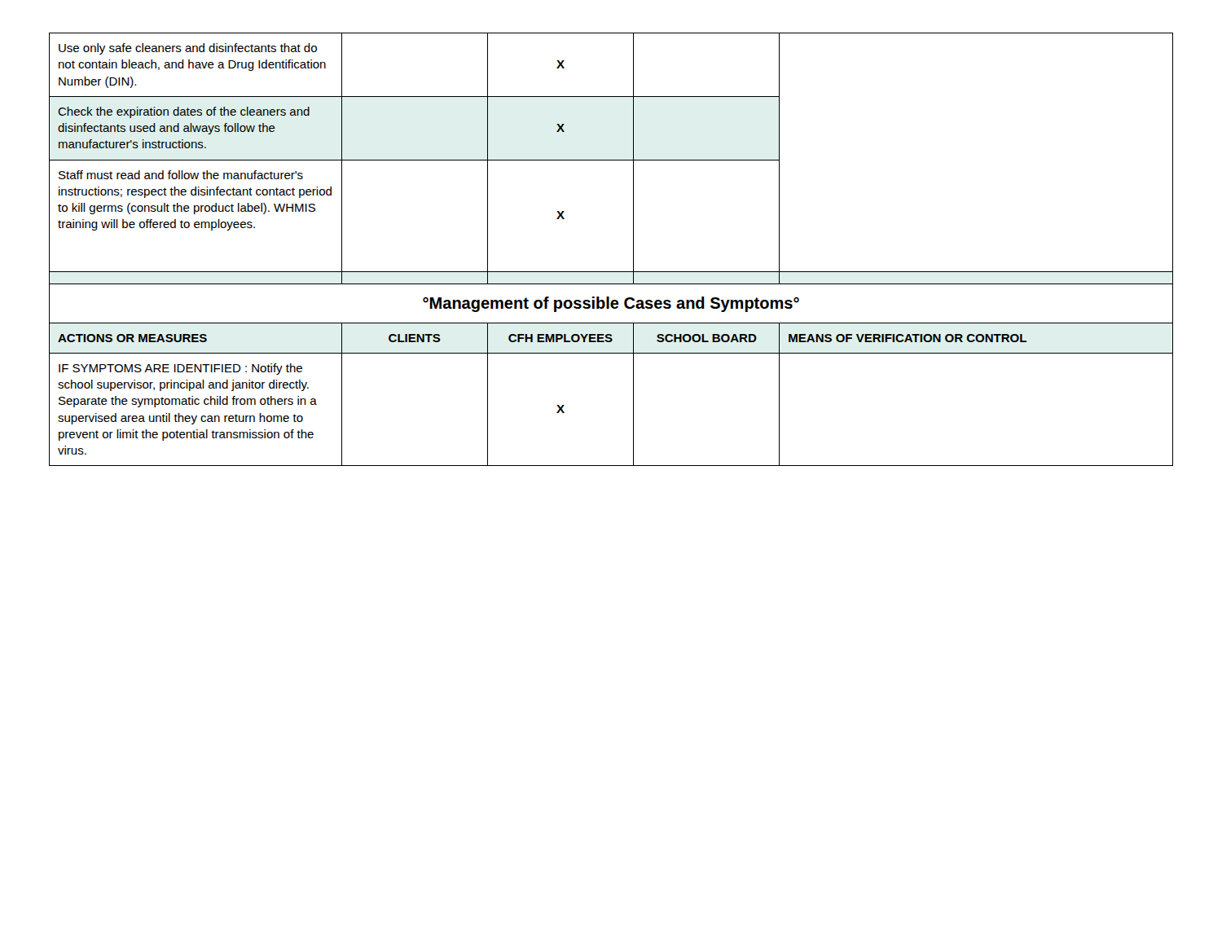| Use only safe cleaners and disinfectants that do not contain bleach, and have a Drug Identification Number (DIN). | | X | | |
| Check the expiration dates of the cleaners and disinfectants used and always follow the manufacturer's instructions. | | X | |
| Staff must read and follow the manufacturer's instructions; respect the disinfectant contact period to kill germs (consult the product label). WHMIS training will be offered to employees. | | X | |
| °Management of possible Cases and Symptoms° |
| ACTIONS OR MEASURES | CLIENTS | CFH EMPLOYEES | SCHOOL BOARD | MEANS OF VERIFICATION OR CONTROL |
| IF SYMPTOMS ARE IDENTIFIED : Notify the school supervisor, principal and janitor directly. Separate the symptomatic child from others in a supervised area until they can return home to prevent or limit the potential transmission of the virus. | | X | | |